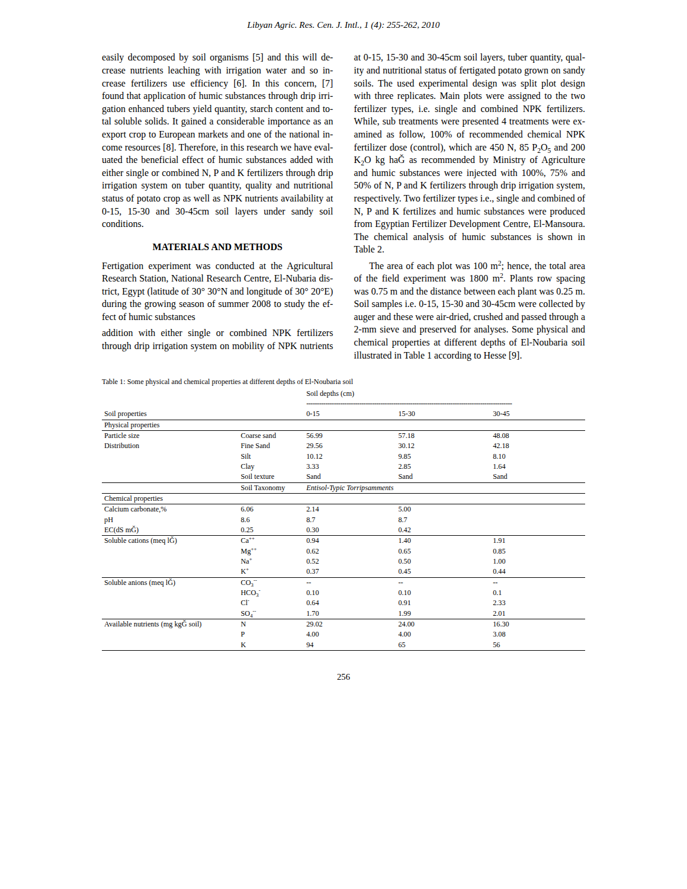Libyan Agric. Res. Cen. J. Intl., 1 (4): 255-262, 2010
easily decomposed by soil organisms [5] and this will decrease nutrients leaching with irrigation water and so increase fertilizers use efficiency [6]. In this concern, [7] found that application of humic substances through drip irrigation enhanced tubers yield quantity, starch content and total soluble solids. It gained a considerable importance as an export crop to European markets and one of the national income resources [8]. Therefore, in this research we have evaluated the beneficial effect of humic substances added with either single or combined N, P and K fertilizers through drip irrigation system on tuber quantity, quality and nutritional status of potato crop as well as NPK nutrients availability at 0-15, 15-30 and 30-45cm soil layers under sandy soil conditions.
Materials and Methods
Fertigation experiment was conducted at the Agricultural Research Station, National Research Centre, El-Nubaria district, Egypt (latitude of 30° 30°N and longitude of 30° 20°E) during the growing season of summer 2008 to study the effect of humic substances
addition with either single or combined NPK fertilizers through drip irrigation system on mobility of NPK nutrients at 0-15, 15-30 and 30-45cm soil layers, tuber quantity, quality and nutritional status of fertigated potato grown on sandy soils. The used experimental design was split plot design with three replicates. Main plots were assigned to the two fertilizer types, i.e. single and combined NPK fertilizers. While, sub treatments were presented 4 treatments were examined as follow, 100% of recommended chemical NPK fertilizer dose (control), which are 450 N, 85 P2O5 and 200 K2O kg haǦ as recommended by Ministry of Agriculture and humic substances were injected with 100%, 75% and 50% of N, P and K fertilizers through drip irrigation system, respectively. Two fertilizer types i.e., single and combined of N, P and K fertilizes and humic substances were produced from Egyptian Fertilizer Development Centre, El-Mansoura. The chemical analysis of humic substances is shown in Table 2.
The area of each plot was 100 m2; hence, the total area of the field experiment was 1800 m2. Plants row spacing was 0.75 m and the distance between each plant was 0.25 m. Soil samples i.e. 0-15, 15-30 and 30-45cm were collected by auger and these were air-dried, crushed and passed through a 2-mm sieve and preserved for analyses. Some physical and chemical properties at different depths of El-Noubaria soil illustrated in Table 1 according to Hesse [9].
Table 1: Some physical and chemical properties at different depths of El-Noubaria soil
| | | Soil depths (cm) |
| | | ------------------------------------------------------------------------------------------------- |
| Soil properties | | 0-15 | 15-30 | 30-45 |
| Physical properties |
| Particle size | Coarse sand | 56.99 | 57.18 | 48.08 |
| Distribution | Fine Sand | 29.56 | 30.12 | 42.18 |
| | Silt | 10.12 | 9.85 | 8.10 |
| | Clay | 3.33 | 2.85 | 1.64 |
| | Soil texture | Sand | Sand | Sand |
| | Soil Taxonomy | Entisol-Typic Torripsamments |
| Chemical properties |
| Calcium carbonate,% | 6.06 | 2.14 | 5.00 | |
| pH | 8.6 | 8.7 | 8.7 | |
| EC(dS mǦ) | 0.25 | 0.30 | 0.42 | |
| Soluble cations (meq lǦ) | Ca ++ | 0.94 | 1.40 | 1.91 |
| | Mg ++ | 0.62 | 0.65 | 0.85 |
| | Na + | 0.52 | 0.50 | 1.00 |
| | K + | 0.37 | 0.45 | 0.44 |
| Soluble anions (meq lǦ) | CO 3 -- | -- | -- | -- |
| | HCO 3 - | 0.10 | 0.10 | 0.1 |
| | Cl - | 0.64 | 0.91 | 2.33 |
| | SO 4 -- | 1.70 | 1.99 | 2.01 |
| Available nutrients (mg kgǦ soil) | N | 29.02 | 24.00 | 16.30 |
| | P | 4.00 | 4.00 | 3.08 |
| | K | 94 | 65 | 56 |
256